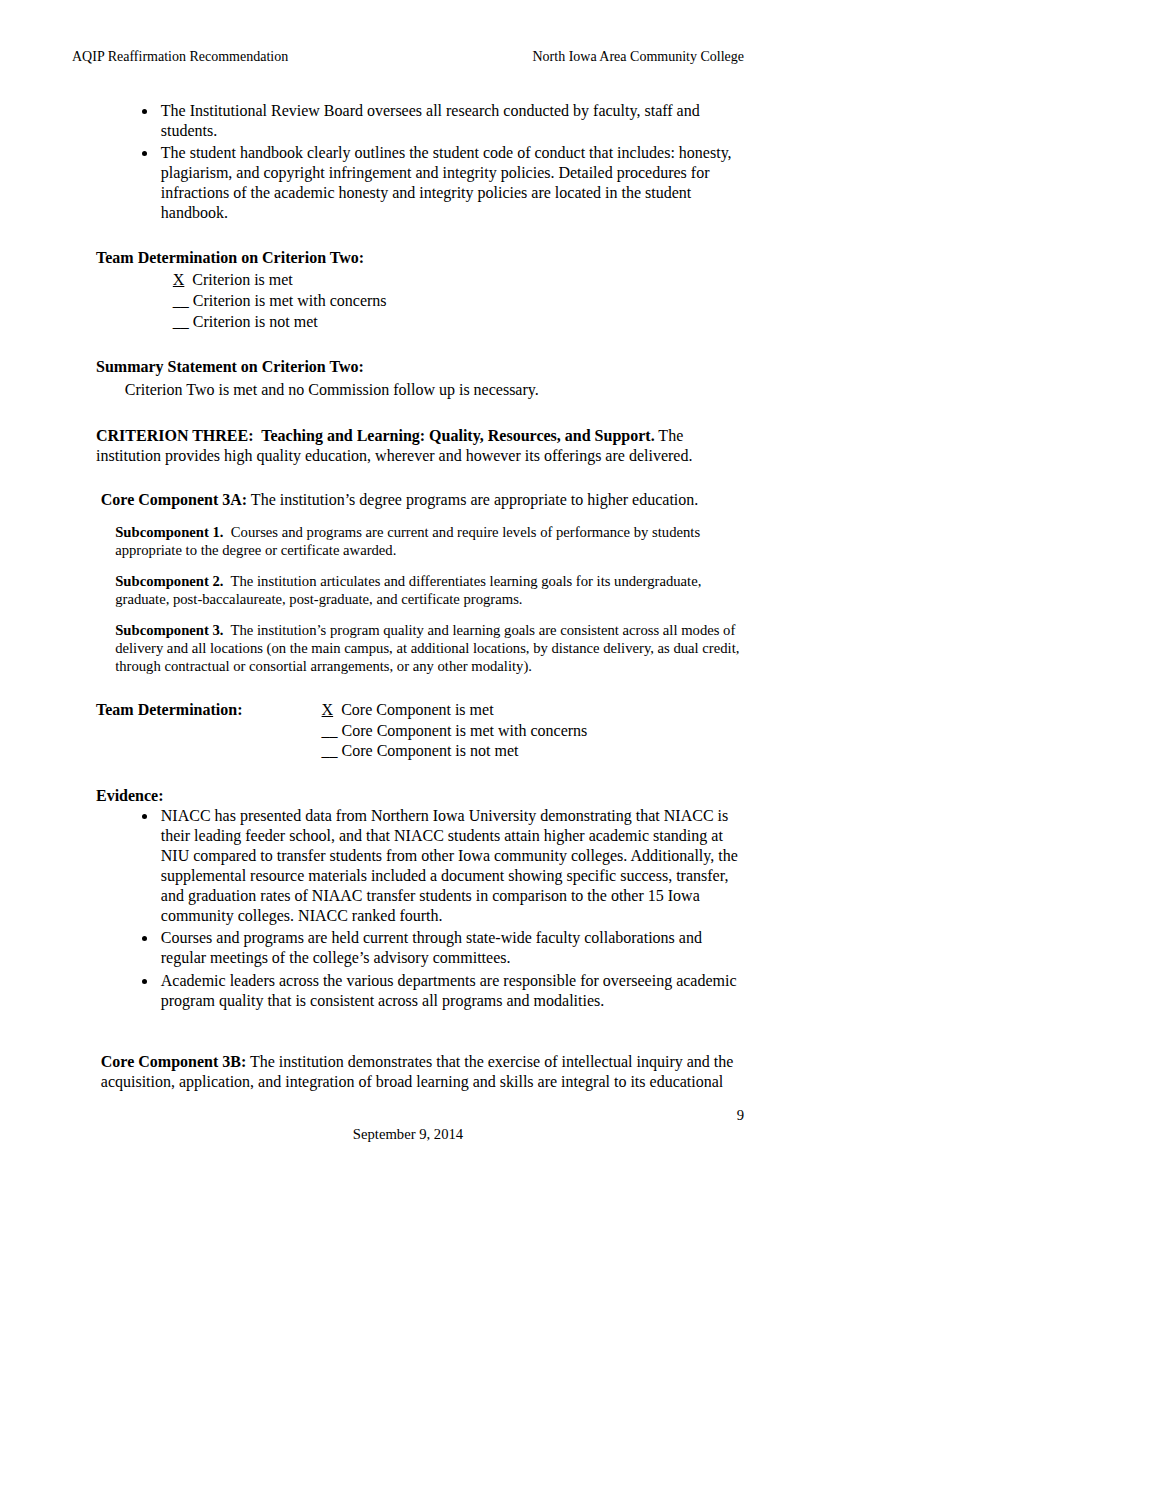AQIP Reaffirmation Recommendation North Iowa Area Community College
The Institutional Review Board oversees all research conducted by faculty, staff and students.
The student handbook clearly outlines the student code of conduct that includes: honesty, plagiarism, and copyright infringement and integrity policies. Detailed procedures for infractions of the academic honesty and integrity policies are located in the student handbook.
Team Determination on Criterion Two:
X Criterion is met
__ Criterion is met with concerns
__ Criterion is not met
Summary Statement on Criterion Two:
Criterion Two is met and no Commission follow up is necessary.
CRITERION THREE: Teaching and Learning: Quality, Resources, and Support. The institution provides high quality education, wherever and however its offerings are delivered.
Core Component 3A: The institution’s degree programs are appropriate to higher education.
Subcomponent 1. Courses and programs are current and require levels of performance by students appropriate to the degree or certificate awarded.
Subcomponent 2. The institution articulates and differentiates learning goals for its undergraduate, graduate, post-baccalaureate, post-graduate, and certificate programs.
Subcomponent 3. The institution’s program quality and learning goals are consistent across all modes of delivery and all locations (on the main campus, at additional locations, by distance delivery, as dual credit, through contractual or consortial arrangements, or any other modality).
Team Determination:
X Core Component is met
__ Core Component is met with concerns
__ Core Component is not met
Evidence:
NIACC has presented data from Northern Iowa University demonstrating that NIACC is their leading feeder school, and that NIACC students attain higher academic standing at NIU compared to transfer students from other Iowa community colleges. Additionally, the supplemental resource materials included a document showing specific success, transfer, and graduation rates of NIAAC transfer students in comparison to the other 15 Iowa community colleges. NIACC ranked fourth.
Courses and programs are held current through state-wide faculty collaborations and regular meetings of the college’s advisory committees.
Academic leaders across the various departments are responsible for overseeing academic program quality that is consistent across all programs and modalities.
Core Component 3B: The institution demonstrates that the exercise of intellectual inquiry and the acquisition, application, and integration of broad learning and skills are integral to its educational
9 September 9, 2014